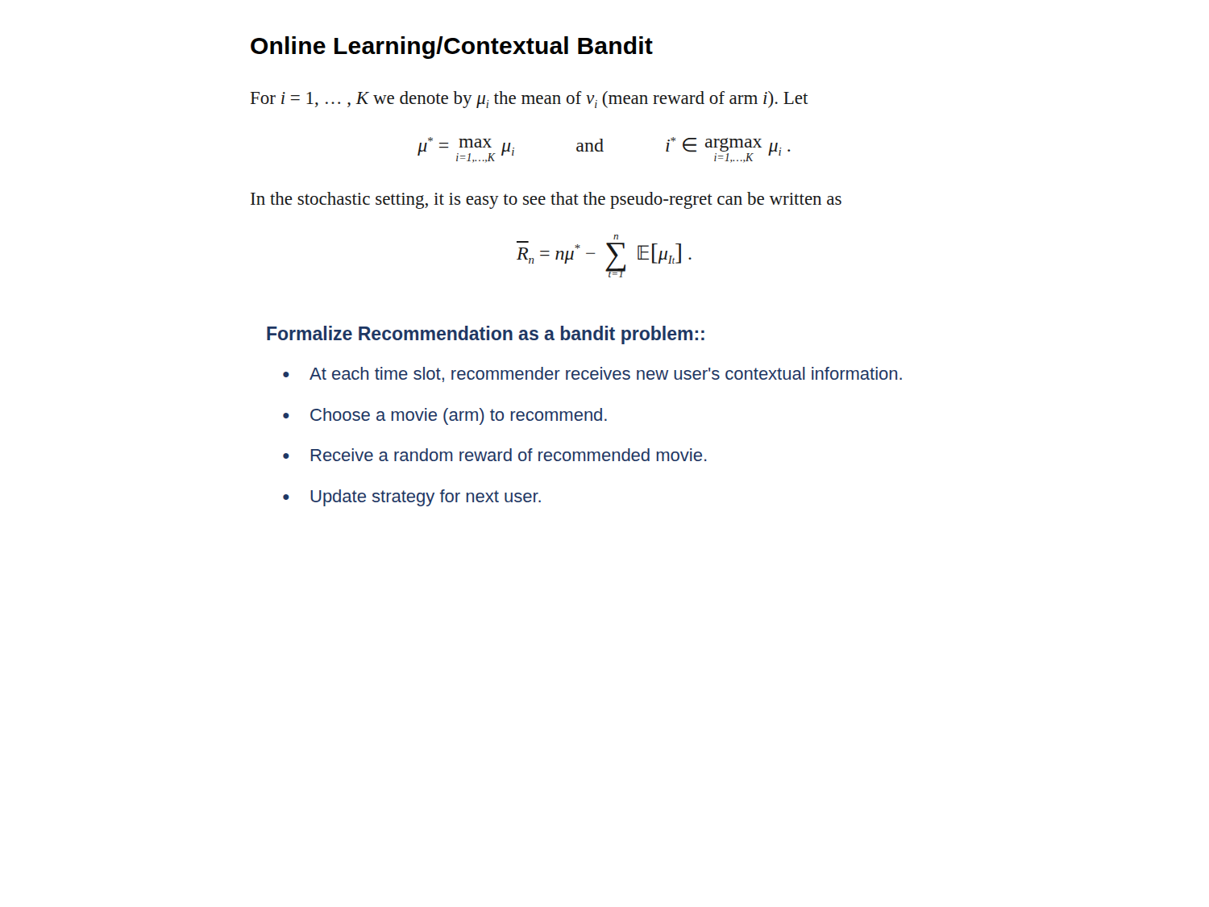Online Learning/Contextual Bandit
For i = 1, … , K we denote by μi the mean of νi (mean reward of arm i). Let
μ* = max i=1,…,K μi and i* ∈ argmax i=1,…,K μi .
In the stochastic setting, it is easy to see that the pseudo-regret can be written as
Rn = nμ* − n ∑ t=1 𝔼[μIt] .
Formalize Recommendation as a bandit problem::
At each time slot, recommender receives new user's contextual information.
Choose a movie (arm) to recommend.
Receive a random reward of recommended movie.
Update strategy for next user.